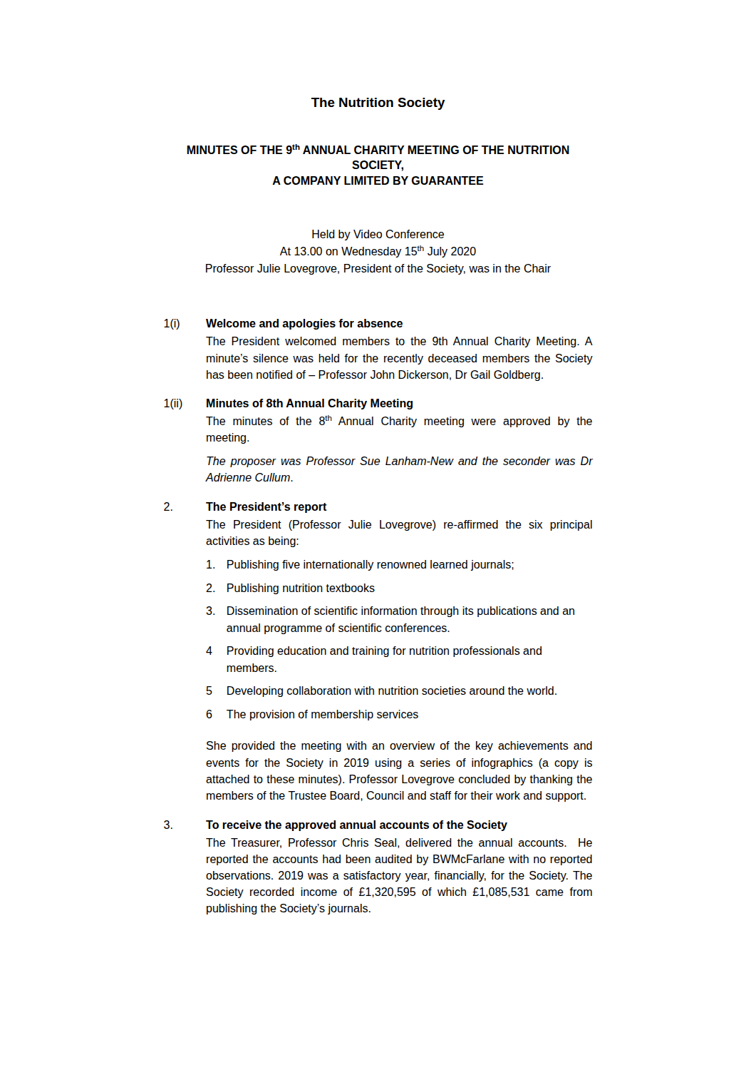The Nutrition Society
MINUTES OF THE 9th ANNUAL CHARITY MEETING OF THE NUTRITION SOCIETY,
A COMPANY LIMITED BY GUARANTEE
Held by Video Conference
At 13.00 on Wednesday 15th July 2020
Professor Julie Lovegrove, President of the Society, was in the Chair
1(i)
Welcome and apologies for absence
The President welcomed members to the 9th Annual Charity Meeting. A minute’s silence was held for the recently deceased members the Society has been notified of – Professor John Dickerson, Dr Gail Goldberg.
1(ii)
Minutes of 8th Annual Charity Meeting
The minutes of the 8th Annual Charity meeting were approved by the meeting.
The proposer was Professor Sue Lanham-New and the seconder was Dr Adrienne Cullum.
2.
The President’s report
The President (Professor Julie Lovegrove) re-affirmed the six principal activities as being:
1.
Publishing five internationally renowned learned journals;
2.
Publishing nutrition textbooks
3.
Dissemination of scientific information through its publications and an annual programme of scientific conferences.
4
Providing education and training for nutrition professionals and members.
5
Developing collaboration with nutrition societies around the world.
6
The provision of membership services
She provided the meeting with an overview of the key achievements and events for the Society in 2019 using a series of infographics (a copy is attached to these minutes). Professor Lovegrove concluded by thanking the members of the Trustee Board, Council and staff for their work and support.
3.
To receive the approved annual accounts of the Society
The Treasurer, Professor Chris Seal, delivered the annual accounts. He reported the accounts had been audited by BWMcFarlane with no reported observations. 2019 was a satisfactory year, financially, for the Society. The Society recorded income of £1,320,595 of which £1,085,531 came from publishing the Society’s journals.